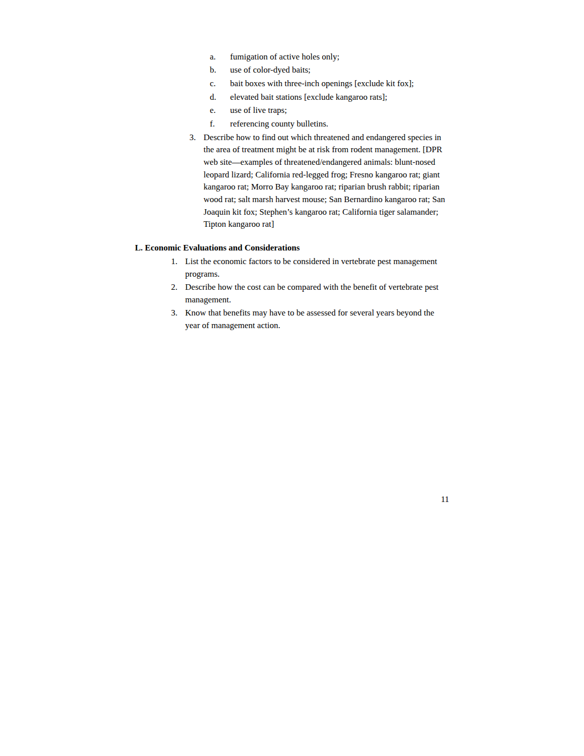a. fumigation of active holes only;
b. use of color-dyed baits;
c. bait boxes with three-inch openings [exclude kit fox];
d. elevated bait stations [exclude kangaroo rats];
e. use of live traps;
f. referencing county bulletins.
3. Describe how to find out which threatened and endangered species in the area of treatment might be at risk from rodent management. [DPR web site—examples of threatened/endangered animals: blunt-nosed leopard lizard; California red-legged frog; Fresno kangaroo rat; giant kangaroo rat; Morro Bay kangaroo rat; riparian brush rabbit; riparian wood rat; salt marsh harvest mouse; San Bernardino kangaroo rat; San Joaquin kit fox; Stephen’s kangaroo rat; California tiger salamander; Tipton kangaroo rat]
L. Economic Evaluations and Considerations
1. List the economic factors to be considered in vertebrate pest management programs.
2. Describe how the cost can be compared with the benefit of vertebrate pest management.
3. Know that benefits may have to be assessed for several years beyond the year of management action.
11